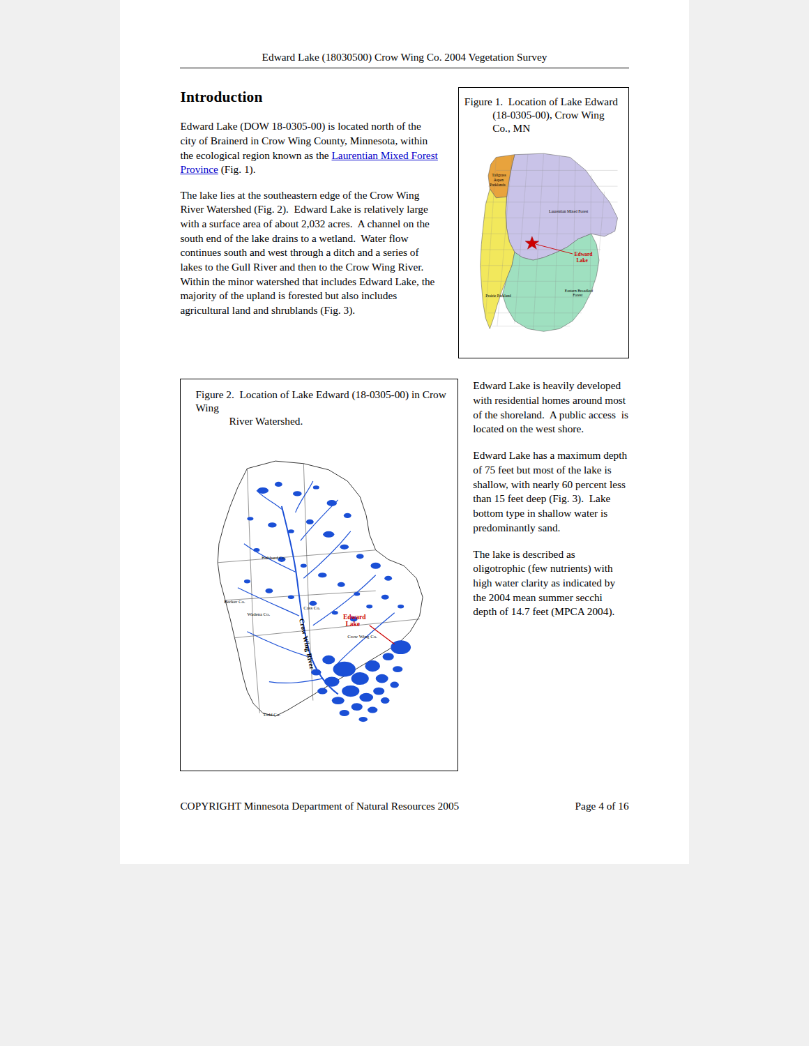Edward Lake (18030500) Crow Wing Co. 2004 Vegetation Survey
Introduction
Edward Lake (DOW 18-0305-00) is located north of the city of Brainerd in Crow Wing County, Minnesota, within the ecological region known as the Laurentian Mixed Forest Province (Fig. 1).
The lake lies at the southeastern edge of the Crow Wing River Watershed (Fig. 2). Edward Lake is relatively large with a surface area of about 2,032 acres. A channel on the south end of the lake drains to a wetland. Water flow continues south and west through a ditch and a series of lakes to the Gull River and then to the Crow Wing River. Within the minor watershed that includes Edward Lake, the majority of the upland is forested but also includes agricultural land and shrublands (Fig. 3).
Figure 1. Location of Lake Edward
(18-0305-00), Crow Wing Co., MN
Tallgrass Aspen Parklands Laurentian Mixed Forest Prairie Parkland Eastern Broadleaf Forest Edward Lake
Figure 2. Location of Lake Edward (18-0305-00) in Crow Wing
River Watershed.
Hubbard Co. Becker Co. Cass Co. Wadena Co. Crow Wing Co. Todd Co. Crow Wing River Edward Lake
Edward Lake is heavily developed with residential homes around most of the shoreland. A public access is located on the west shore.
Edward Lake has a maximum depth of 75 feet but most of the lake is shallow, with nearly 60 percent less than 15 feet deep (Fig. 3). Lake bottom type in shallow water is predominantly sand.
The lake is described as oligotrophic (few nutrients) with high water clarity as indicated by the 2004 mean summer secchi depth of 14.7 feet (MPCA 2004).
COPYRIGHT Minnesota Department of Natural Resources 2005 Page 4 of 16